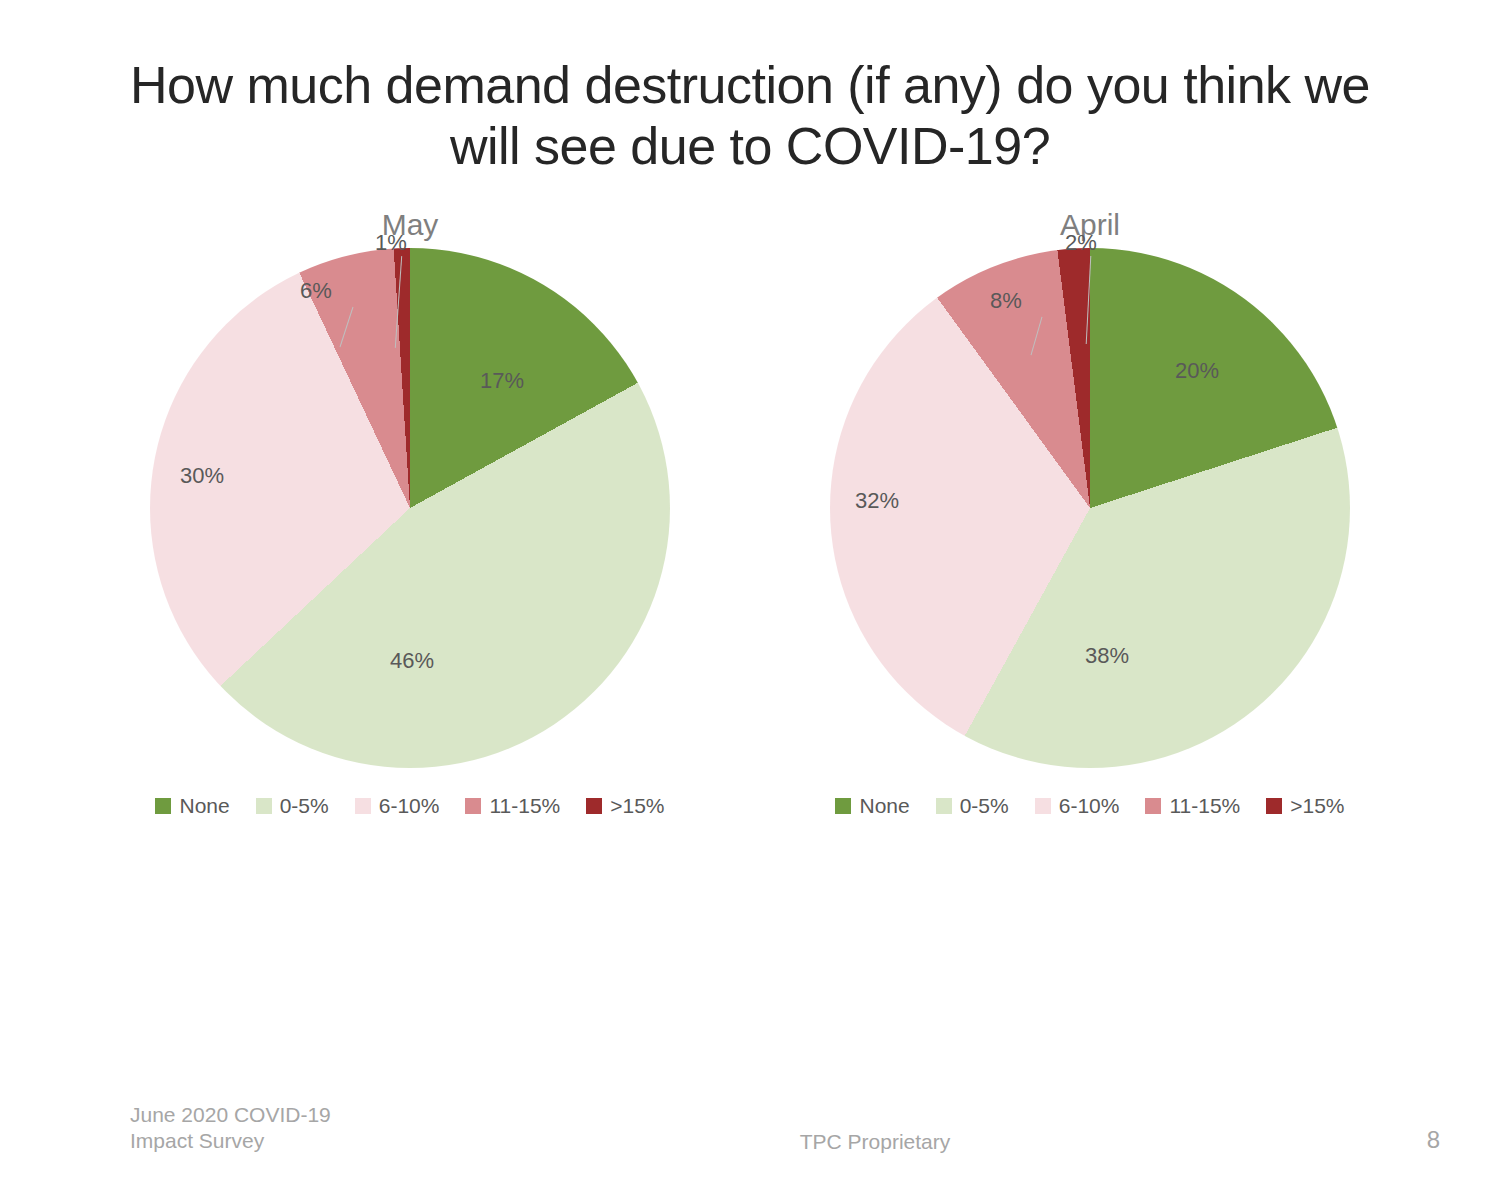How much demand destruction (if any) do you think we will see due to COVID-19?
May
17% 46% 30% 6% 1%
None 0-5% 6-10% 11-15% >15%
April
20% 38% 32% 8% 2%
None 0-5% 6-10% 11-15% >15%
June 2020 COVID-19
Impact Survey
TPC Proprietary
8